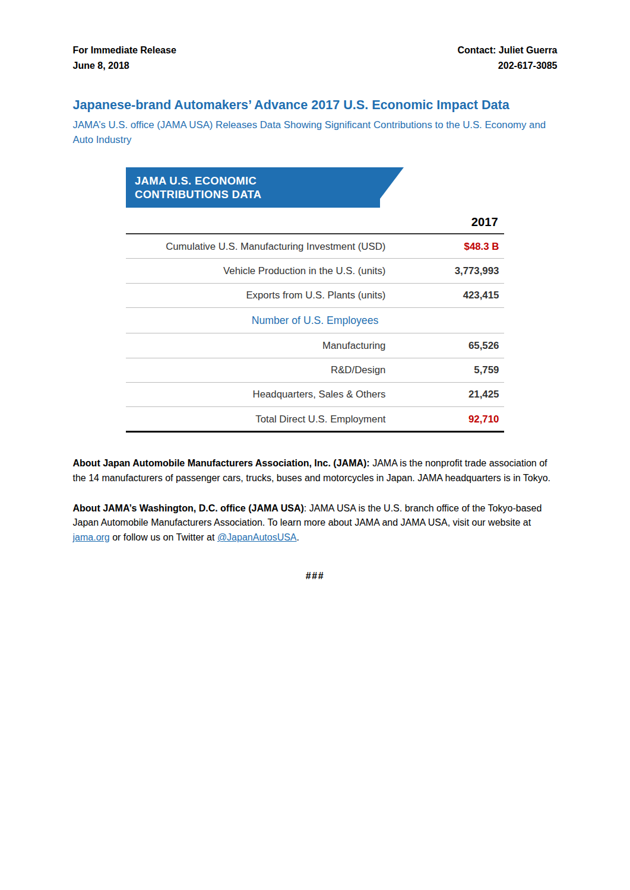For Immediate Release
June 8, 2018
Contact: Juliet Guerra
202-617-3085
Japanese-brand Automakers’ Advance 2017 U.S. Economic Impact Data
JAMA’s U.S. office (JAMA USA) Releases Data Showing Significant Contributions to the U.S. Economy and Auto Industry
JAMA U.S. ECONOMIC
CONTRIBUTIONS DATA
| | 2017 |
| Cumulative U.S. Manufacturing Investment (USD) | $48.3 B |
| Vehicle Production in the U.S. (units) | 3,773,993 |
| Exports from U.S. Plants (units) | 423,415 |
| Number of U.S. Employees |
| Manufacturing | 65,526 |
| R&D/Design | 5,759 |
| Headquarters, Sales & Others | 21,425 |
| Total Direct U.S. Employment | 92,710 |
About Japan Automobile Manufacturers Association, Inc. (JAMA): JAMA is the nonprofit trade association of the 14 manufacturers of passenger cars, trucks, buses and motorcycles in Japan. JAMA headquarters is in Tokyo.
About JAMA’s Washington, D.C. office (JAMA USA): JAMA USA is the U.S. branch office of the Tokyo-based Japan Automobile Manufacturers Association. To learn more about JAMA and JAMA USA, visit our website at jama.org or follow us on Twitter at @JapanAutosUSA.
###